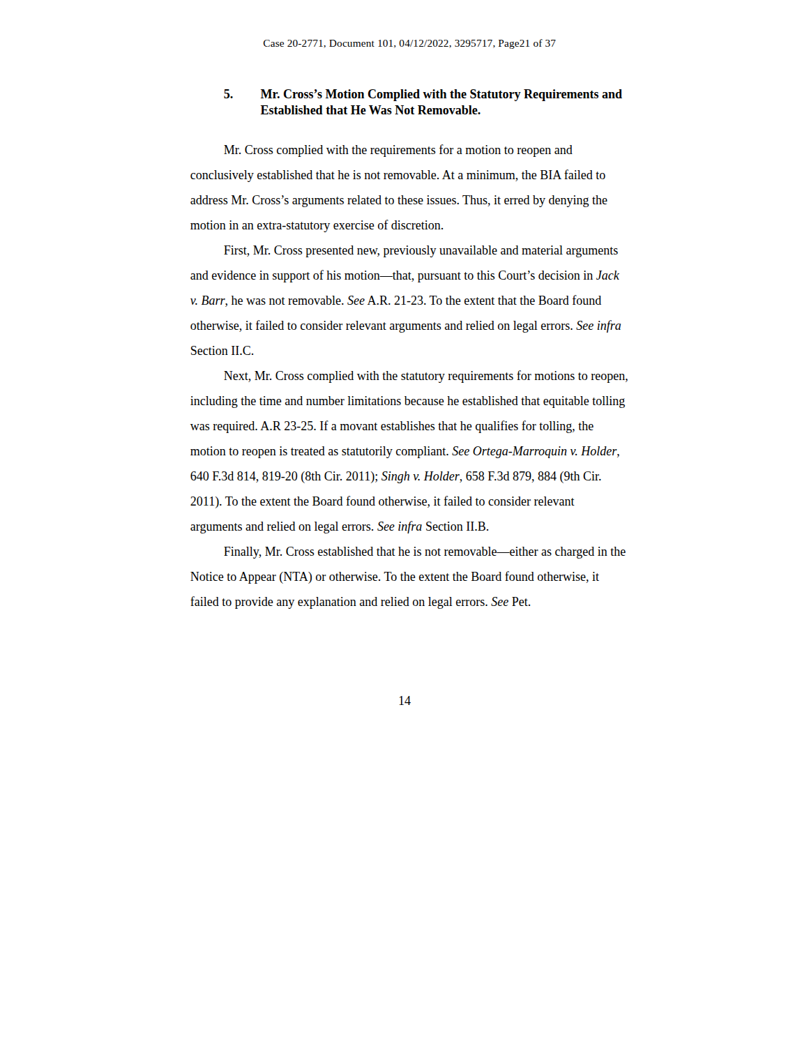Case 20-2771, Document 101, 04/12/2022, 3295717, Page21 of 37
5. Mr. Cross’s Motion Complied with the Statutory Requirements and Established that He Was Not Removable.
Mr. Cross complied with the requirements for a motion to reopen and conclusively established that he is not removable. At a minimum, the BIA failed to address Mr. Cross’s arguments related to these issues. Thus, it erred by denying the motion in an extra-statutory exercise of discretion.
First, Mr. Cross presented new, previously unavailable and material arguments and evidence in support of his motion—that, pursuant to this Court’s decision in Jack v. Barr, he was not removable. See A.R. 21-23. To the extent that the Board found otherwise, it failed to consider relevant arguments and relied on legal errors. See infra Section II.C.
Next, Mr. Cross complied with the statutory requirements for motions to reopen, including the time and number limitations because he established that equitable tolling was required. A.R 23-25. If a movant establishes that he qualifies for tolling, the motion to reopen is treated as statutorily compliant. See Ortega-Marroquin v. Holder, 640 F.3d 814, 819-20 (8th Cir. 2011); Singh v. Holder, 658 F.3d 879, 884 (9th Cir. 2011). To the extent the Board found otherwise, it failed to consider relevant arguments and relied on legal errors. See infra Section II.B.
Finally, Mr. Cross established that he is not removable—either as charged in the Notice to Appear (NTA) or otherwise. To the extent the Board found otherwise, it failed to provide any explanation and relied on legal errors. See Pet.
14